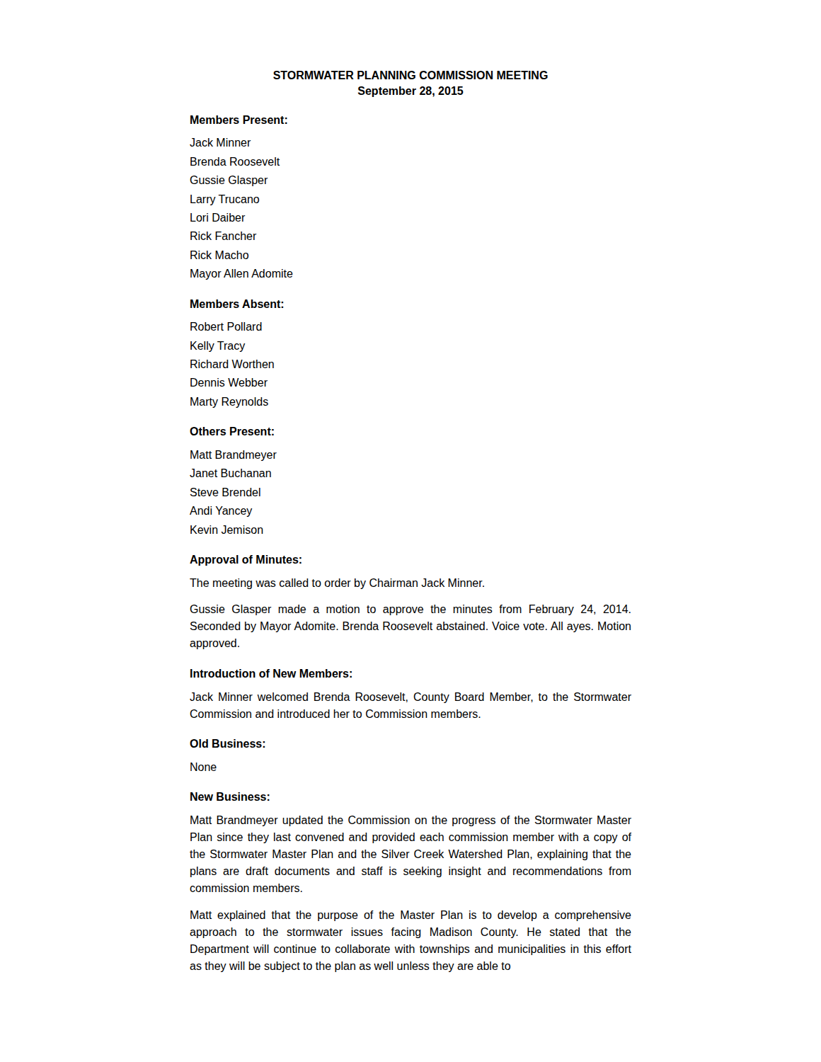STORMWATER PLANNING COMMISSION MEETING September 28, 2015
Members Present:
Jack Minner
Brenda Roosevelt
Gussie Glasper
Larry Trucano
Lori Daiber
Rick Fancher
Rick Macho
Mayor Allen Adomite
Members Absent:
Robert Pollard
Kelly Tracy
Richard Worthen
Dennis Webber
Marty Reynolds
Others Present:
Matt Brandmeyer
Janet Buchanan
Steve Brendel
Andi Yancey
Kevin Jemison
Approval of Minutes:
The meeting was called to order by Chairman Jack Minner.
Gussie Glasper made a motion to approve the minutes from February 24, 2014. Seconded by Mayor Adomite. Brenda Roosevelt abstained. Voice vote. All ayes. Motion approved.
Introduction of New Members:
Jack Minner welcomed Brenda Roosevelt, County Board Member, to the Stormwater Commission and introduced her to Commission members.
Old Business:
None
New Business:
Matt Brandmeyer updated the Commission on the progress of the Stormwater Master Plan since they last convened and provided each commission member with a copy of the Stormwater Master Plan and the Silver Creek Watershed Plan, explaining that the plans are draft documents and staff is seeking insight and recommendations from commission members.
Matt explained that the purpose of the Master Plan is to develop a comprehensive approach to the stormwater issues facing Madison County. He stated that the Department will continue to collaborate with townships and municipalities in this effort as they will be subject to the plan as well unless they are able to